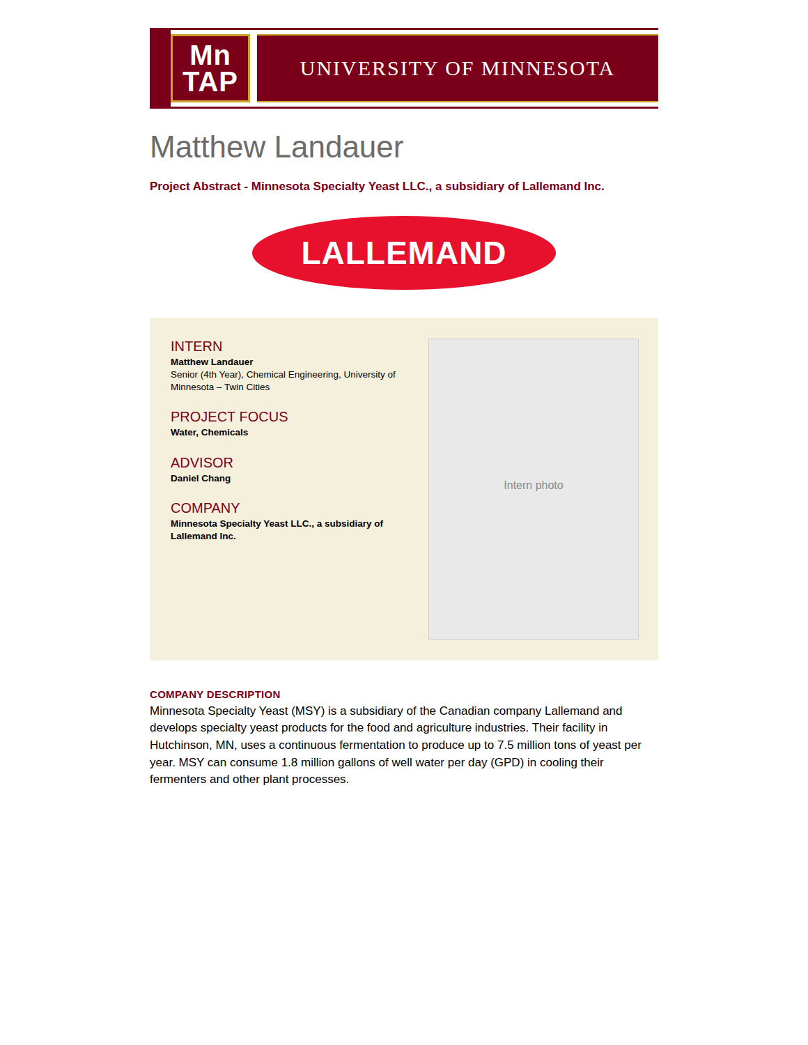Mn
TAP
University of Minnesota
Matthew Landauer
Project Abstract - Minnesota Specialty Yeast LLC., a subsidiary of Lallemand Inc.
LALLEMAND
INTERN
Matthew Landauer
Senior (4th Year), Chemical Engineering, University of Minnesota – Twin Cities
PROJECT FOCUS
Water, Chemicals
ADVISOR
Daniel Chang
COMPANY
Minnesota Specialty Yeast LLC., a subsidiary of Lallemand Inc.
COMPANY DESCRIPTION
Minnesota Specialty Yeast (MSY) is a subsidiary of the Canadian company Lallemand and develops specialty yeast products for the food and agriculture industries. Their facility in Hutchinson, MN, uses a continuous fermentation to produce up to 7.5 million tons of yeast per year. MSY can consume 1.8 million gallons of well water per day (GPD) in cooling their fermenters and other plant processes.